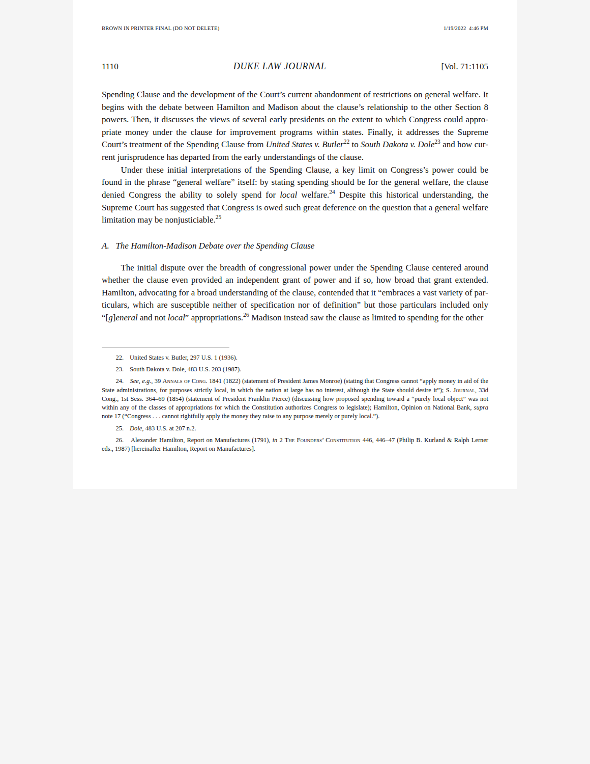Brown in Printer Final (Do Not Delete) 1/19/2022 4:46 PM
1110 DUKE LAW JOURNAL [Vol. 71:1105
Spending Clause and the development of the Court’s current abandonment of restrictions on general welfare. It begins with the debate between Hamilton and Madison about the clause’s relationship to the other Section 8 powers. Then, it discusses the views of several early presidents on the extent to which Congress could appropriate money under the clause for improvement programs within states. Finally, it addresses the Supreme Court’s treatment of the Spending Clause from United States v. Butler22 to South Dakota v. Dole23 and how current jurisprudence has departed from the early understandings of the clause.
Under these initial interpretations of the Spending Clause, a key limit on Congress’s power could be found in the phrase “general welfare” itself: by stating spending should be for the general welfare, the clause denied Congress the ability to solely spend for local welfare.24 Despite this historical understanding, the Supreme Court has suggested that Congress is owed such great deference on the question that a general welfare limitation may be nonjusticiable.25
A. The Hamilton-Madison Debate over the Spending Clause
The initial dispute over the breadth of congressional power under the Spending Clause centered around whether the clause even provided an independent grant of power and if so, how broad that grant extended. Hamilton, advocating for a broad understanding of the clause, contended that it “embraces a vast variety of particulars, which are susceptible neither of specification nor of definition” but those particulars included only “[g]eneral and not local” appropriations.26 Madison instead saw the clause as limited to spending for the other
22. United States v. Butler, 297 U.S. 1 (1936).
23. South Dakota v. Dole, 483 U.S. 203 (1987).
24. See, e.g., 39 Annals of Cong. 1841 (1822) (statement of President James Monroe) (stating that Congress cannot “apply money in aid of the State administrations, for purposes strictly local, in which the nation at large has no interest, although the State should desire it”); S. Journal, 33d Cong., 1st Sess. 364–69 (1854) (statement of President Franklin Pierce) (discussing how proposed spending toward a “purely local object” was not within any of the classes of appropriations for which the Constitution authorizes Congress to legislate); Hamilton, Opinion on National Bank, supra note 17 (“Congress . . . cannot rightfully apply the money they raise to any purpose merely or purely local.”).
25. Dole, 483 U.S. at 207 n.2.
26. Alexander Hamilton, Report on Manufactures (1791), in 2 The Founders’ Constitution 446, 446–47 (Philip B. Kurland & Ralph Lerner eds., 1987) [hereinafter Hamilton, Report on Manufactures].